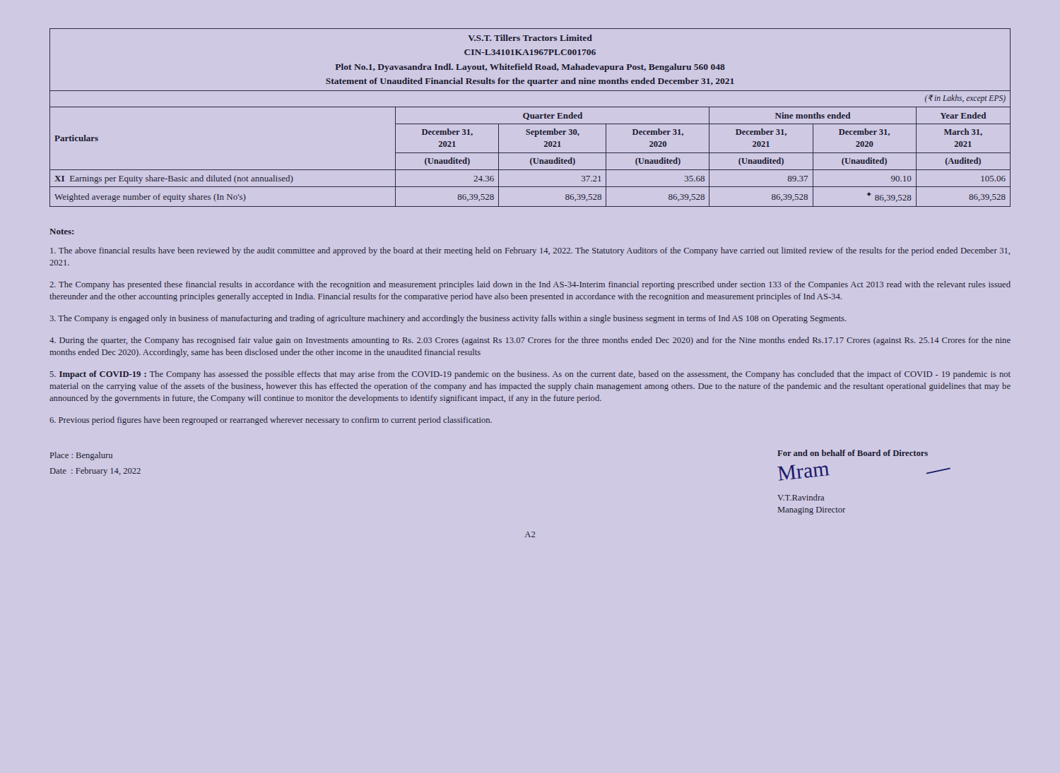| V.S.T. Tillers Tractors Limited CIN-L34101KA1967PLC001706 Plot No.1, Dyavasandra Indl. Layout, Whitefield Road, Mahadevapura Post, Bengaluru 560 048 Statement of Unaudited Financial Results for the quarter and nine months ended December 31, 2021 |
| (₹ in Lakhs, except EPS) |
| Particulars | Quarter Ended | Nine months ended | Year Ended |
| December 31, 2021 | September 30, 2021 | December 31, 2020 | December 31, 2021 | December 31, 2020 | March 31, 2021 |
| (Unaudited) | (Unaudited) | (Unaudited) | (Unaudited) | (Unaudited) | (Audited) |
| XI Earnings per Equity share-Basic and diluted (not annualised) | 24.36 | 37.21 | 35.68 | 89.37 | 90.10 | 105.06 |
| Weighted average number of equity shares (In No's) | 86,39,528 | 86,39,528 | 86,39,528 | 86,39,528 | ✦ 86,39,528 | 86,39,528 |
Notes:
1. The above financial results have been reviewed by the audit committee and approved by the board at their meeting held on February 14, 2022. The Statutory Auditors of the Company have carried out limited review of the results for the period ended December 31, 2021.
2. The Company has presented these financial results in accordance with the recognition and measurement principles laid down in the Ind AS-34-Interim financial reporting prescribed under section 133 of the Companies Act 2013 read with the relevant rules issued thereunder and the other accounting principles generally accepted in India. Financial results for the comparative period have also been presented in accordance with the recognition and measurement principles of Ind AS-34.
3. The Company is engaged only in business of manufacturing and trading of agriculture machinery and accordingly the business activity falls within a single business segment in terms of Ind AS 108 on Operating Segments.
4. During the quarter, the Company has recognised fair value gain on Investments amounting to Rs. 2.03 Crores (against Rs 13.07 Crores for the three months ended Dec 2020) and for the Nine months ended Rs.17.17 Crores (against Rs. 25.14 Crores for the nine months ended Dec 2020). Accordingly, same has been disclosed under the other income in the unaudited financial results
5. Impact of COVID-19 : The Company has assessed the possible effects that may arise from the COVID-19 pandemic on the business. As on the current date, based on the assessment, the Company has concluded that the impact of COVID - 19 pandemic is not material on the carrying value of the assets of the business, however this has effected the operation of the company and has impacted the supply chain management among others. Due to the nature of the pandemic and the resultant operational guidelines that may be announced by the governments in future, the Company will continue to monitor the developments to identify significant impact, if any in the future period.
6. Previous period figures have been regrouped or rearranged wherever necessary to confirm to current period classification.
Place : Bengaluru
Date : February 14, 2022
For and on behalf of Board of Directors
Mram —
V.T.Ravindra
Managing Director
A2